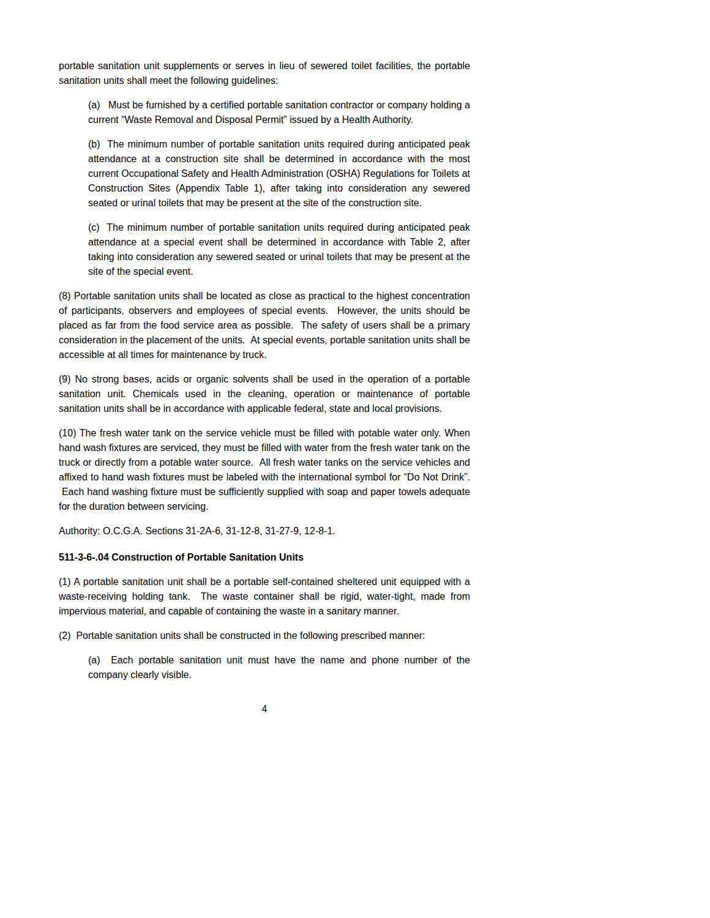portable sanitation unit supplements or serves in lieu of sewered toilet facilities, the portable sanitation units shall meet the following guidelines:
(a) Must be furnished by a certified portable sanitation contractor or company holding a current “Waste Removal and Disposal Permit” issued by a Health Authority.
(b) The minimum number of portable sanitation units required during anticipated peak attendance at a construction site shall be determined in accordance with the most current Occupational Safety and Health Administration (OSHA) Regulations for Toilets at Construction Sites (Appendix Table 1), after taking into consideration any sewered seated or urinal toilets that may be present at the site of the construction site.
(c) The minimum number of portable sanitation units required during anticipated peak attendance at a special event shall be determined in accordance with Table 2, after taking into consideration any sewered seated or urinal toilets that may be present at the site of the special event.
(8) Portable sanitation units shall be located as close as practical to the highest concentration of participants, observers and employees of special events. However, the units should be placed as far from the food service area as possible. The safety of users shall be a primary consideration in the placement of the units. At special events, portable sanitation units shall be accessible at all times for maintenance by truck.
(9) No strong bases, acids or organic solvents shall be used in the operation of a portable sanitation unit. Chemicals used in the cleaning, operation or maintenance of portable sanitation units shall be in accordance with applicable federal, state and local provisions.
(10) The fresh water tank on the service vehicle must be filled with potable water only. When hand wash fixtures are serviced, they must be filled with water from the fresh water tank on the truck or directly from a potable water source. All fresh water tanks on the service vehicles and affixed to hand wash fixtures must be labeled with the international symbol for “Do Not Drink”. Each hand washing fixture must be sufficiently supplied with soap and paper towels adequate for the duration between servicing.
Authority: O.C.G.A. Sections 31-2A-6, 31-12-8, 31-27-9, 12-8-1.
511-3-6-.04 Construction of Portable Sanitation Units
(1) A portable sanitation unit shall be a portable self-contained sheltered unit equipped with a waste-receiving holding tank. The waste container shall be rigid, water-tight, made from impervious material, and capable of containing the waste in a sanitary manner.
(2) Portable sanitation units shall be constructed in the following prescribed manner:
(a) Each portable sanitation unit must have the name and phone number of the company clearly visible.
4